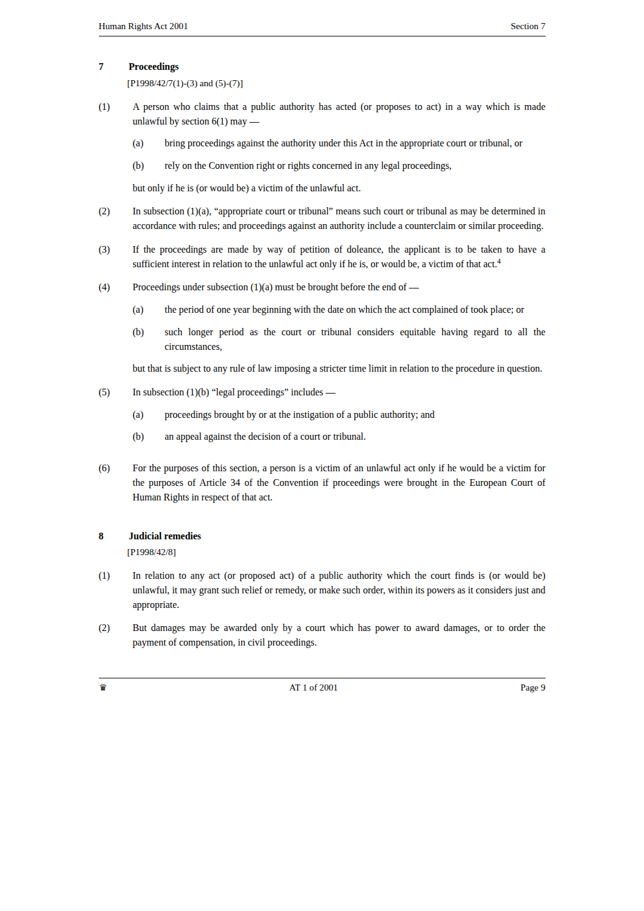Human Rights Act 2001 Section 7
7 Proceedings
[P1998/42/7(1)-(3) and (5)-(7)]
(1)
A person who claims that a public authority has acted (or proposes to act) in a way which is made unlawful by section 6(1) may —
(a) bring proceedings against the authority under this Act in the appropriate court or tribunal, or
(b) rely on the Convention right or rights concerned in any legal proceedings,
but only if he is (or would be) a victim of the unlawful act.
(2)
In subsection (1)(a), “appropriate court or tribunal” means such court or tribunal as may be determined in accordance with rules; and proceedings against an authority include a counterclaim or similar proceeding.
(3)
If the proceedings are made by way of petition of doleance, the applicant is to be taken to have a sufficient interest in relation to the unlawful act only if he is, or would be, a victim of that act.4
(4)
Proceedings under subsection (1)(a) must be brought before the end of —
(a) the period of one year beginning with the date on which the act complained of took place; or
(b) such longer period as the court or tribunal considers equitable having regard to all the circumstances,
but that is subject to any rule of law imposing a stricter time limit in relation to the procedure in question.
(5)
In subsection (1)(b) “legal proceedings” includes —
(a) proceedings brought by or at the instigation of a public authority; and
(b) an appeal against the decision of a court or tribunal.
(6)
For the purposes of this section, a person is a victim of an unlawful act only if he would be a victim for the purposes of Article 34 of the Convention if proceedings were brought in the European Court of Human Rights in respect of that act.
8 Judicial remedies
[P1998/42/8]
(1)
In relation to any act (or proposed act) of a public authority which the court finds is (or would be) unlawful, it may grant such relief or remedy, or make such order, within its powers as it considers just and appropriate.
(2)
But damages may be awarded only by a court which has power to award damages, or to order the payment of compensation, in civil proceedings.
♛ AT 1 of 2001 Page 9